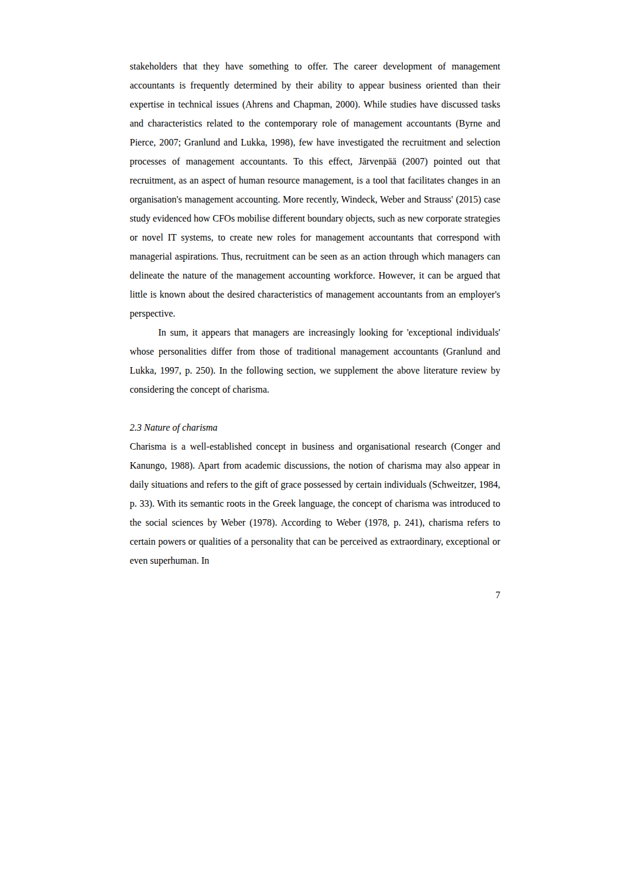stakeholders that they have something to offer. The career development of management accountants is frequently determined by their ability to appear business oriented than their expertise in technical issues (Ahrens and Chapman, 2000). While studies have discussed tasks and characteristics related to the contemporary role of management accountants (Byrne and Pierce, 2007; Granlund and Lukka, 1998), few have investigated the recruitment and selection processes of management accountants. To this effect, Järvenpää (2007) pointed out that recruitment, as an aspect of human resource management, is a tool that facilitates changes in an organisation's management accounting. More recently, Windeck, Weber and Strauss' (2015) case study evidenced how CFOs mobilise different boundary objects, such as new corporate strategies or novel IT systems, to create new roles for management accountants that correspond with managerial aspirations. Thus, recruitment can be seen as an action through which managers can delineate the nature of the management accounting workforce. However, it can be argued that little is known about the desired characteristics of management accountants from an employer's perspective.
In sum, it appears that managers are increasingly looking for 'exceptional individuals' whose personalities differ from those of traditional management accountants (Granlund and Lukka, 1997, p. 250). In the following section, we supplement the above literature review by considering the concept of charisma.
2.3 Nature of charisma
Charisma is a well-established concept in business and organisational research (Conger and Kanungo, 1988). Apart from academic discussions, the notion of charisma may also appear in daily situations and refers to the gift of grace possessed by certain individuals (Schweitzer, 1984, p. 33). With its semantic roots in the Greek language, the concept of charisma was introduced to the social sciences by Weber (1978). According to Weber (1978, p. 241), charisma refers to certain powers or qualities of a personality that can be perceived as extraordinary, exceptional or even superhuman. In
7